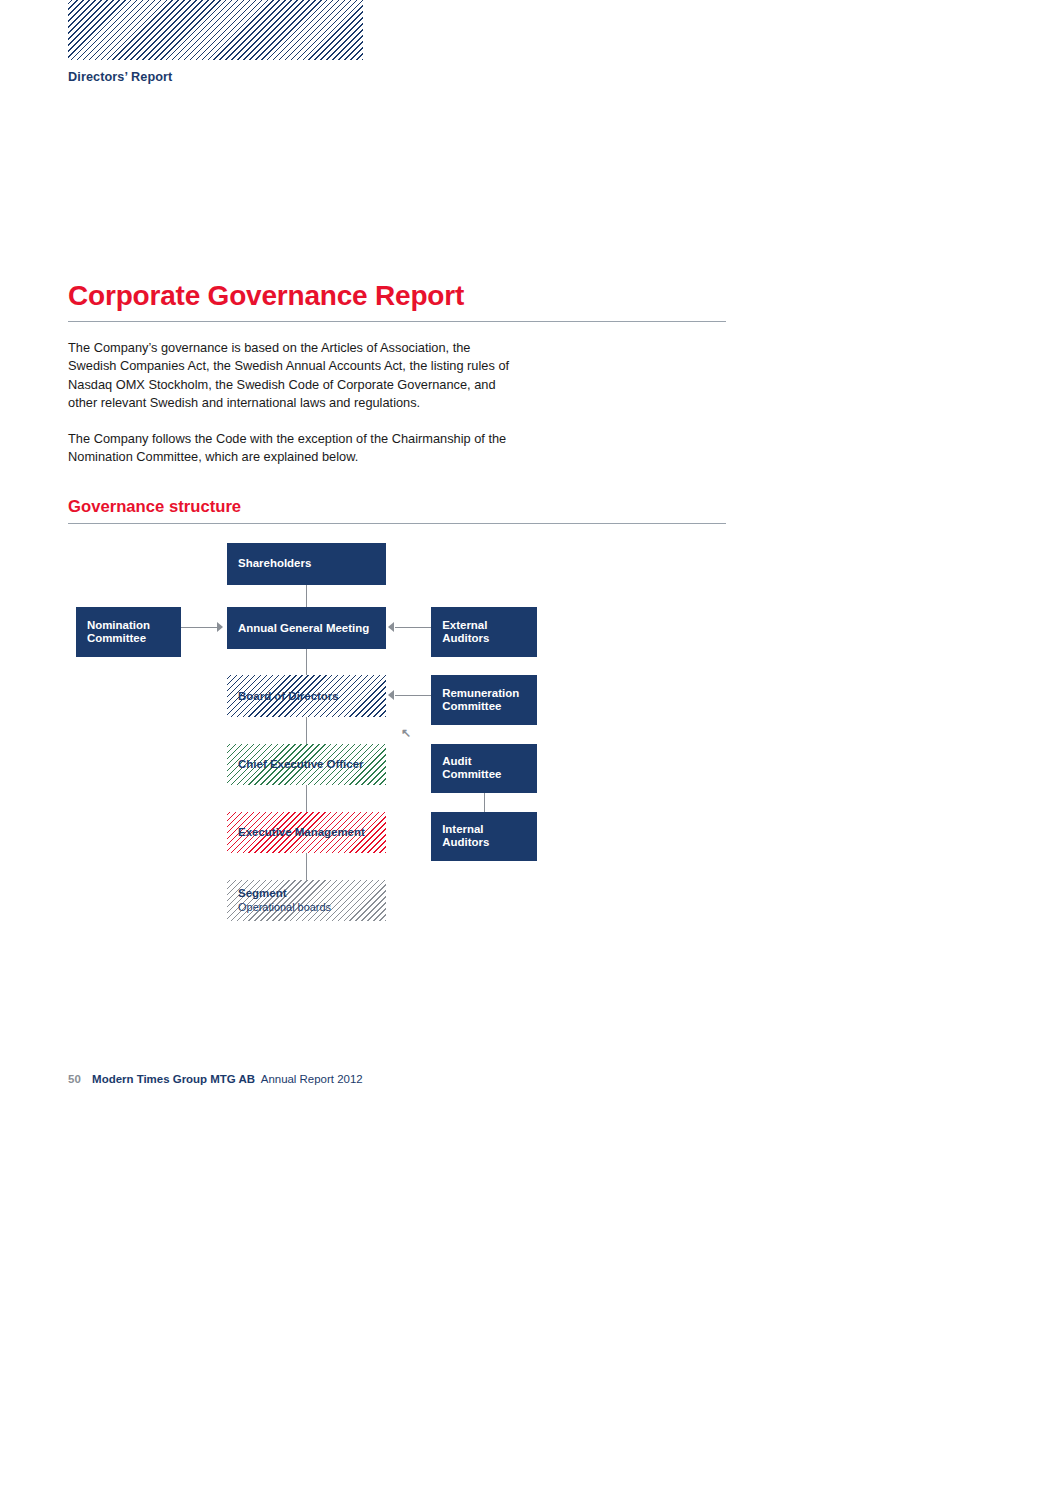Directors’ Report
Corporate Governance Report
The Company’s governance is based on the Articles of Association, the Swedish Companies Act, the Swedish Annual Accounts Act, the listing rules of Nasdaq OMX Stockholm, the Swedish Code of Corporate Governance, and other relevant Swedish and international laws and regulations.
The Company follows the Code with the exception of the Chairmanship of the Nomination Committee, which are explained below.
Governance structure
↖
Shareholders
Annual General Meeting
Nomination
Committee
External
Auditors
Board of Directors
Remuneration
Committee
Chief Executive Officer
Audit
Committee
Executive Management
Internal
Auditors
Segment Operational boards
50 Modern Times Group MTG AB Annual Report 2012